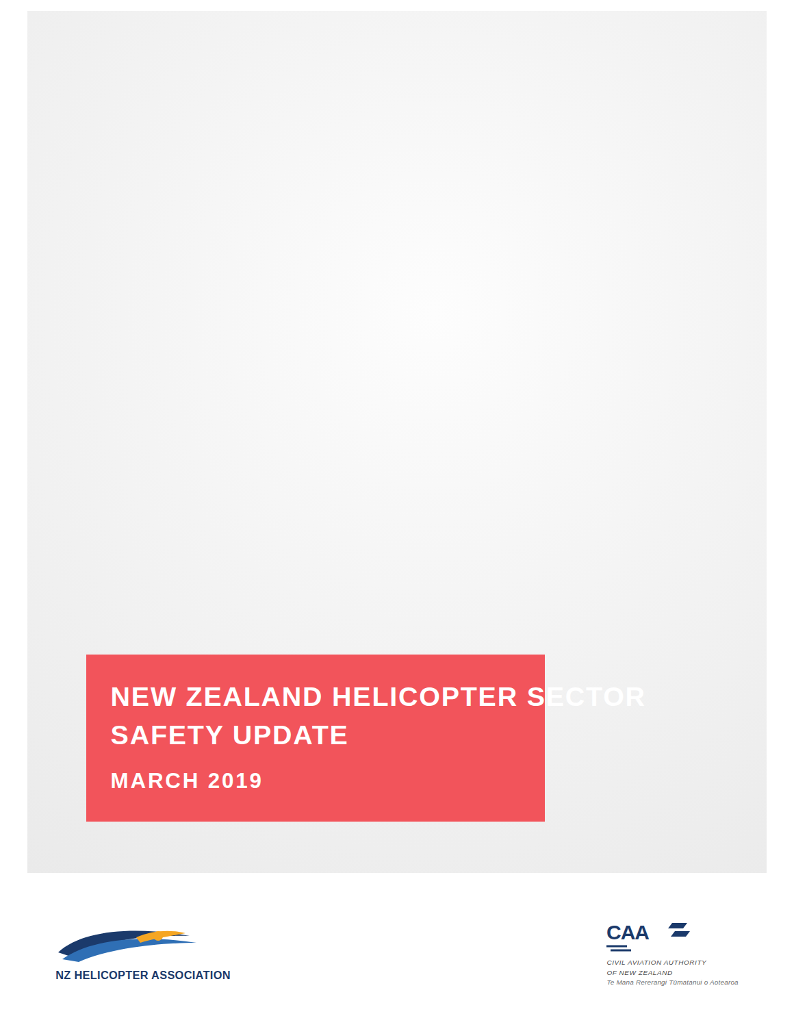New Zealand Helicopter Sector Safety Update March 2019
NZ Helicopter Association
CAA
Civil Aviation Authority
of New Zealand
Te Mana Rererangi Tūmatanui o Aotearoa